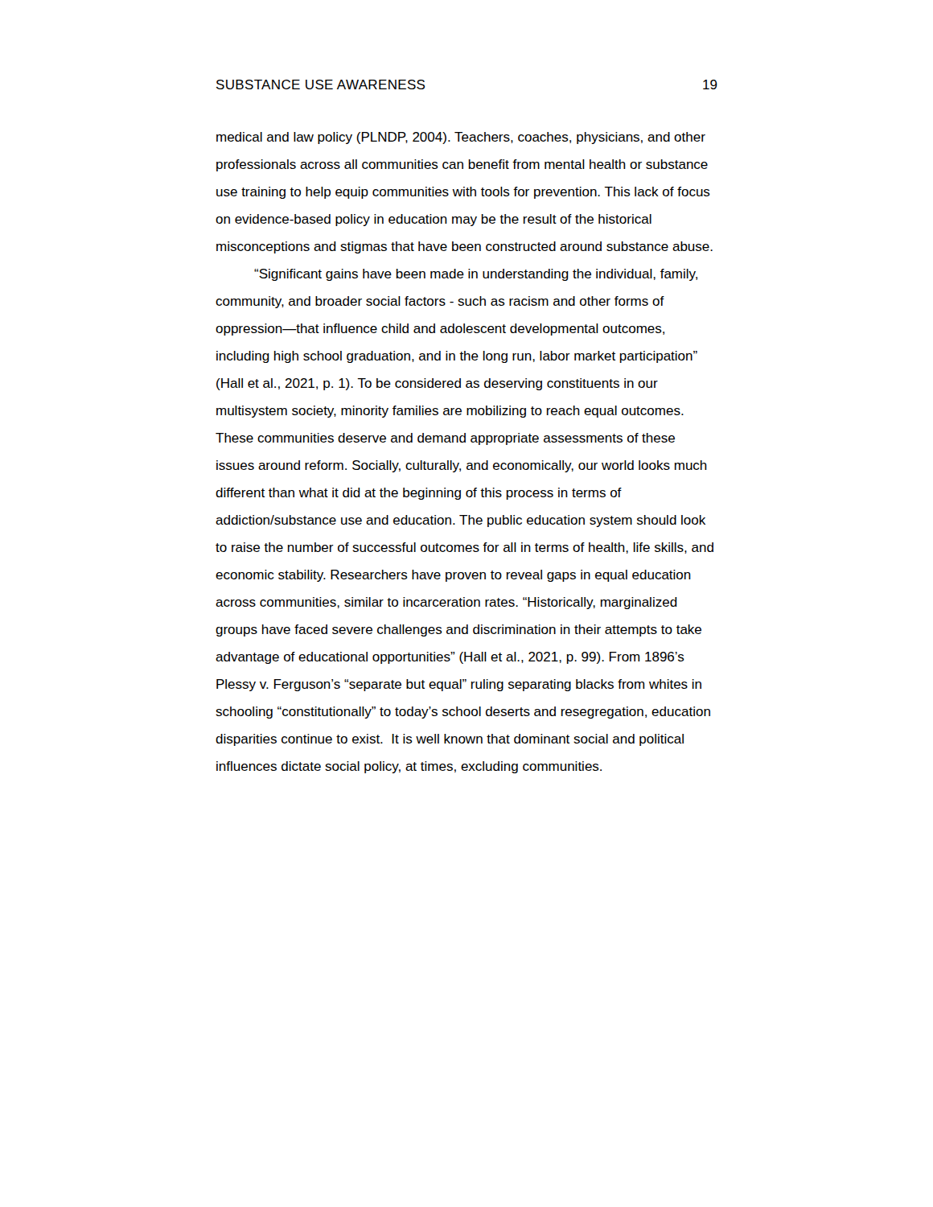Substance Use Awareness 19
medical and law policy (PLNDP, 2004). Teachers, coaches, physicians, and other professionals across all communities can benefit from mental health or substance use training to help equip communities with tools for prevention. This lack of focus on evidence-based policy in education may be the result of the historical misconceptions and stigmas that have been constructed around substance abuse.
“Significant gains have been made in understanding the individual, family, community, and broader social factors - such as racism and other forms of oppression—that influence child and adolescent developmental outcomes, including high school graduation, and in the long run, labor market participation” (Hall et al., 2021, p. 1). To be considered as deserving constituents in our multisystem society, minority families are mobilizing to reach equal outcomes. These communities deserve and demand appropriate assessments of these issues around reform. Socially, culturally, and economically, our world looks much different than what it did at the beginning of this process in terms of addiction/substance use and education. The public education system should look to raise the number of successful outcomes for all in terms of health, life skills, and economic stability. Researchers have proven to reveal gaps in equal education across communities, similar to incarceration rates. “Historically, marginalized groups have faced severe challenges and discrimination in their attempts to take advantage of educational opportunities” (Hall et al., 2021, p. 99). From 1896’s Plessy v. Ferguson’s “separate but equal” ruling separating blacks from whites in schooling “constitutionally” to today’s school deserts and resegregation, education disparities continue to exist. It is well known that dominant social and political influences dictate social policy, at times, excluding communities.